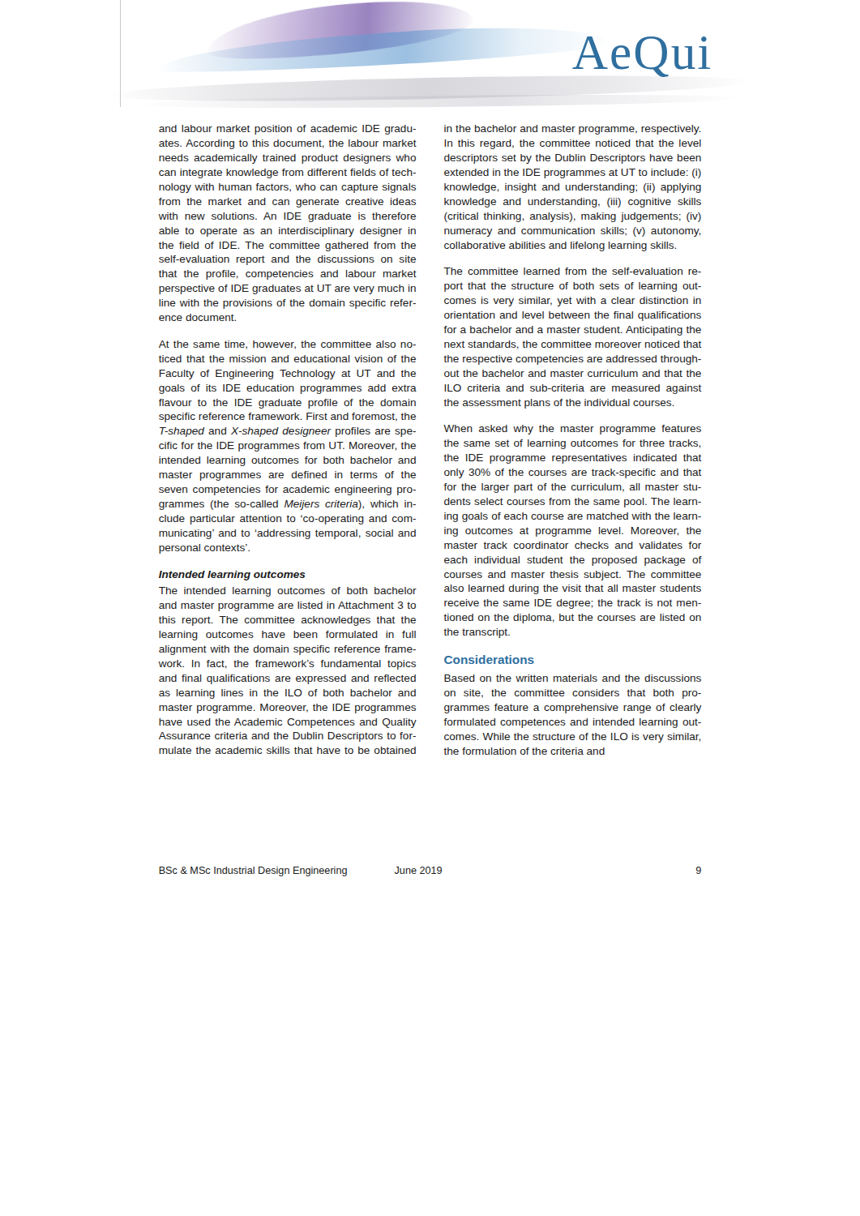AeQui
and labour market position of academic IDE graduates. According to this document, the labour market needs academically trained product designers who can integrate knowledge from different fields of technology with human factors, who can capture signals from the market and can generate creative ideas with new solutions. An IDE graduate is therefore able to operate as an interdisciplinary designer in the field of IDE. The committee gathered from the self-evaluation report and the discussions on site that the profile, competencies and labour market perspective of IDE graduates at UT are very much in line with the provisions of the domain specific reference document.
At the same time, however, the committee also noticed that the mission and educational vision of the Faculty of Engineering Technology at UT and the goals of its IDE education programmes add extra flavour to the IDE graduate profile of the domain specific reference framework. First and foremost, the T-shaped and X-shaped designeer profiles are specific for the IDE programmes from UT. Moreover, the intended learning outcomes for both bachelor and master programmes are defined in terms of the seven competencies for academic engineering programmes (the so-called Meijers criteria), which include particular attention to ‘co-operating and communicating’ and to ‘addressing temporal, social and personal contexts’.
Intended learning outcomes
The intended learning outcomes of both bachelor and master programme are listed in Attachment 3 to this report. The committee acknowledges that the learning outcomes have been formulated in full alignment with the domain specific reference framework. In fact, the framework’s fundamental topics and final qualifications are expressed and reflected as learning lines in the ILO of both bachelor and master programme. Moreover, the IDE programmes have used the Academic Competences and Quality Assurance criteria and the Dublin Descriptors to formulate the academic skills that have to be obtained in the bachelor and master programme, respectively. In this regard, the committee noticed that the level descriptors set by the Dublin Descriptors have been extended in the IDE programmes at UT to include: (i) knowledge, insight and understanding; (ii) applying knowledge and understanding, (iii) cognitive skills (critical thinking, analysis), making judgements; (iv) numeracy and communication skills; (v) autonomy, collaborative abilities and lifelong learning skills.
The committee learned from the self-evaluation report that the structure of both sets of learning outcomes is very similar, yet with a clear distinction in orientation and level between the final qualifications for a bachelor and a master student. Anticipating the next standards, the committee moreover noticed that the respective competencies are addressed throughout the bachelor and master curriculum and that the ILO criteria and sub-criteria are measured against the assessment plans of the individual courses.
When asked why the master programme features the same set of learning outcomes for three tracks, the IDE programme representatives indicated that only 30% of the courses are track-specific and that for the larger part of the curriculum, all master students select courses from the same pool. The learning goals of each course are matched with the learning outcomes at programme level. Moreover, the master track coordinator checks and validates for each individual student the proposed package of courses and master thesis subject. The committee also learned during the visit that all master students receive the same IDE degree; the track is not mentioned on the diploma, but the courses are listed on the transcript.
Considerations
Based on the written materials and the discussions on site, the committee considers that both programmes feature a comprehensive range of clearly formulated competences and intended learning outcomes. While the structure of the ILO is very similar, the formulation of the criteria and
BSc & MSc Industrial Design Engineering June 2019 9